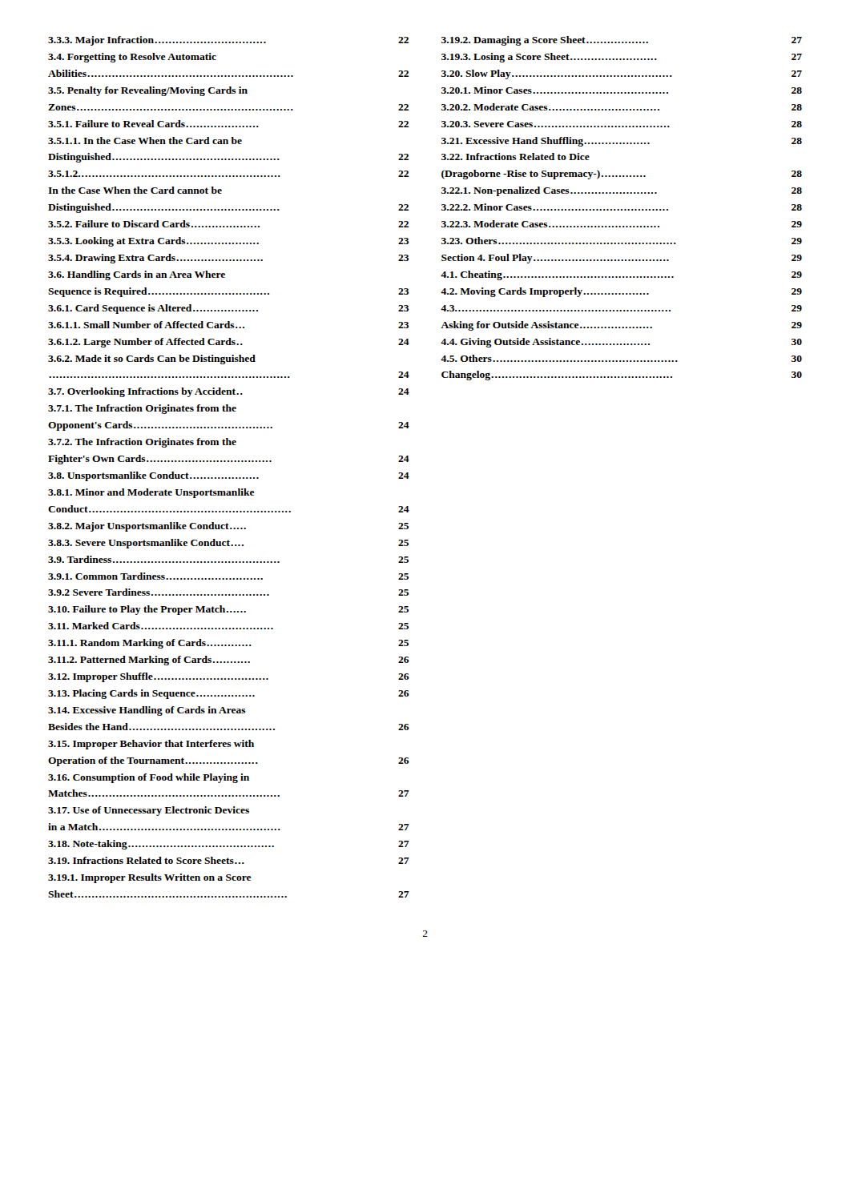3.3.3. Major Infraction................................ 22
3.4. Forgetting to Resolve Automatic
Abilities........................................................... 22
3.5. Penalty for Revealing/Moving Cards in
Zones.............................................................. 22
3.5.1. Failure to Reveal Cards..................... 22
3.5.1.1. In the Case When the Card can be
Distinguished................................................ 22
3.5.1.2.......................................................... 22
In the Case When the Card cannot be
Distinguished................................................ 22
3.5.2. Failure to Discard Cards.................... 22
3.5.3. Looking at Extra Cards..................... 23
3.5.4. Drawing Extra Cards......................... 23
3.6. Handling Cards in an Area Where
Sequence is Required................................... 23
3.6.1. Card Sequence is Altered................... 23
3.6.1.1. Small Number of Affected Cards... 23
3.6.1.2. Large Number of Affected Cards.. 24
3.6.2. Made it so Cards Can be Distinguished
..................................................................... 24
3.7. Overlooking Infractions by Accident.. 24
3.7.1. The Infraction Originates from the
Opponent's Cards........................................ 24
3.7.2. The Infraction Originates from the
Fighter's Own Cards.................................... 24
3.8. Unsportsmanlike Conduct.................... 24
3.8.1. Minor and Moderate Unsportsmanlike
Conduct.......................................................... 24
3.8.2. Major Unsportsmanlike Conduct..... 25
3.8.3. Severe Unsportsmanlike Conduct.... 25
3.9. Tardiness................................................ 25
3.9.1. Common Tardiness............................ 25
3.9.2 Severe Tardiness.................................. 25
3.10. Failure to Play the Proper Match...... 25
3.11. Marked Cards...................................... 25
3.11.1. Random Marking of Cards............. 25
3.11.2. Patterned Marking of Cards........... 26
3.12. Improper Shuffle................................. 26
3.13. Placing Cards in Sequence................. 26
3.14. Excessive Handling of Cards in Areas
Besides the Hand.......................................... 26
3.15. Improper Behavior that Interferes with
Operation of the Tournament..................... 26
3.16. Consumption of Food while Playing in
Matches....................................................... 27
3.17. Use of Unnecessary Electronic Devices
in a Match.................................................... 27
3.18. Note-taking.......................................... 27
3.19. Infractions Related to Score Sheets... 27
3.19.1. Improper Results Written on a Score
Sheet............................................................. 27
3.19.2. Damaging a Score Sheet.................. 27
3.19.3. Losing a Score Sheet......................... 27
3.20. Slow Play.............................................. 27
3.20.1. Minor Cases....................................... 28
3.20.2. Moderate Cases................................ 28
3.20.3. Severe Cases....................................... 28
3.21. Excessive Hand Shuffling................... 28
3.22. Infractions Related to Dice
(Dragoborne -Rise to Supremacy-)............. 28
3.22.1. Non-penalized Cases......................... 28
3.22.2. Minor Cases....................................... 28
3.22.3. Moderate Cases................................ 29
3.23. Others................................................... 29
Section 4. Foul Play....................................... 29
4.1. Cheating................................................. 29
4.2. Moving Cards Improperly................... 29
4.3.............................................................. 29
Asking for Outside Assistance..................... 29
4.4. Giving Outside Assistance.................... 30
4.5. Others..................................................... 30
Changelog.................................................... 30
2